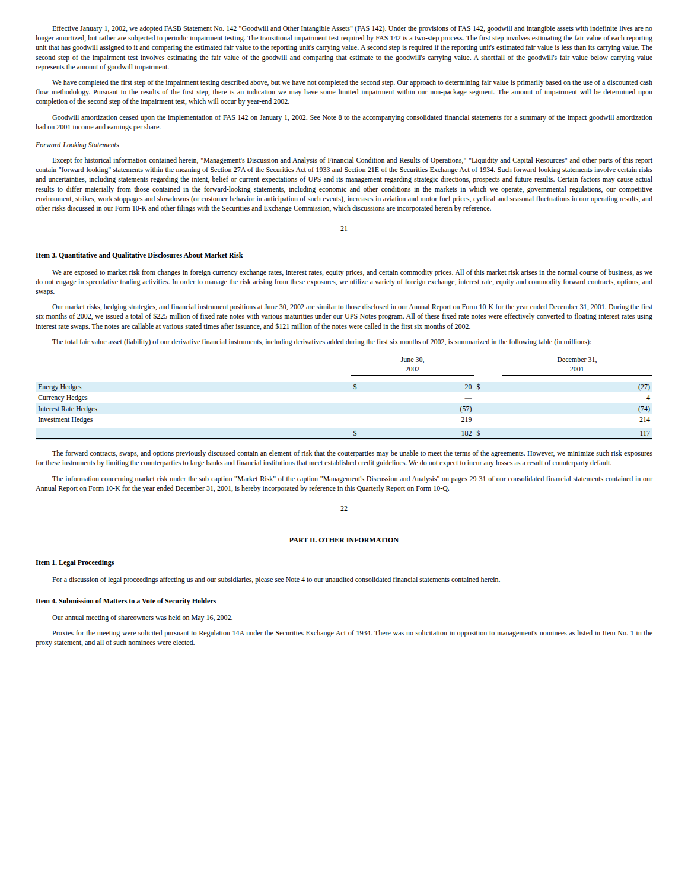Effective January 1, 2002, we adopted FASB Statement No. 142 "Goodwill and Other Intangible Assets" (FAS 142). Under the provisions of FAS 142, goodwill and intangible assets with indefinite lives are no longer amortized, but rather are subjected to periodic impairment testing. The transitional impairment test required by FAS 142 is a two-step process. The first step involves estimating the fair value of each reporting unit that has goodwill assigned to it and comparing the estimated fair value to the reporting unit's carrying value. A second step is required if the reporting unit's estimated fair value is less than its carrying value. The second step of the impairment test involves estimating the fair value of the goodwill and comparing that estimate to the goodwill's carrying value. A shortfall of the goodwill's fair value below carrying value represents the amount of goodwill impairment.
We have completed the first step of the impairment testing described above, but we have not completed the second step. Our approach to determining fair value is primarily based on the use of a discounted cash flow methodology. Pursuant to the results of the first step, there is an indication we may have some limited impairment within our non-package segment. The amount of impairment will be determined upon completion of the second step of the impairment test, which will occur by year-end 2002.
Goodwill amortization ceased upon the implementation of FAS 142 on January 1, 2002. See Note 8 to the accompanying consolidated financial statements for a summary of the impact goodwill amortization had on 2001 income and earnings per share.
Forward-Looking Statements
Except for historical information contained herein, "Management's Discussion and Analysis of Financial Condition and Results of Operations," "Liquidity and Capital Resources" and other parts of this report contain "forward-looking" statements within the meaning of Section 27A of the Securities Act of 1933 and Section 21E of the Securities Exchange Act of 1934. Such forward-looking statements involve certain risks and uncertainties, including statements regarding the intent, belief or current expectations of UPS and its management regarding strategic directions, prospects and future results. Certain factors may cause actual results to differ materially from those contained in the forward-looking statements, including economic and other conditions in the markets in which we operate, governmental regulations, our competitive environment, strikes, work stoppages and slowdowns (or customer behavior in anticipation of such events), increases in aviation and motor fuel prices, cyclical and seasonal fluctuations in our operating results, and other risks discussed in our Form 10-K and other filings with the Securities and Exchange Commission, which discussions are incorporated herein by reference.
21
Item 3. Quantitative and Qualitative Disclosures About Market Risk
We are exposed to market risk from changes in foreign currency exchange rates, interest rates, equity prices, and certain commodity prices. All of this market risk arises in the normal course of business, as we do not engage in speculative trading activities. In order to manage the risk arising from these exposures, we utilize a variety of foreign exchange, interest rate, equity and commodity forward contracts, options, and swaps.
Our market risks, hedging strategies, and financial instrument positions at June 30, 2002 are similar to those disclosed in our Annual Report on Form 10-K for the year ended December 31, 2001. During the first six months of 2002, we issued a total of $225 million of fixed rate notes with various maturities under our UPS Notes program. All of these fixed rate notes were effectively converted to floating interest rates using interest rate swaps. The notes are callable at various stated times after issuance, and $121 million of the notes were called in the first six months of 2002.
The total fair value asset (liability) of our derivative financial instruments, including derivatives added during the first six months of 2002, is summarized in the following table (in millions):
| | June 30, 2002 | | December 31, 2001 |
| Energy Hedges | $ | 20 | $ | | (27) |
| Currency Hedges | | — | | | 4 |
| Interest Rate Hedges | | (57) | | | (74) |
| Investment Hedges | | 219 | | | 214 |
| | $ | 182 | $ | | 117 |
The forward contracts, swaps, and options previously discussed contain an element of risk that the couterparties may be unable to meet the terms of the agreements. However, we minimize such risk exposures for these instruments by limiting the counterparties to large banks and financial institutions that meet established credit guidelines. We do not expect to incur any losses as a result of counterparty default.
The information concerning market risk under the sub-caption "Market Risk" of the caption "Management's Discussion and Analysis" on pages 29-31 of our consolidated financial statements contained in our Annual Report on Form 10-K for the year ended December 31, 2001, is hereby incorporated by reference in this Quarterly Report on Form 10-Q.
22
PART II. OTHER INFORMATION
Item 1. Legal Proceedings
For a discussion of legal proceedings affecting us and our subsidiaries, please see Note 4 to our unaudited consolidated financial statements contained herein.
Item 4. Submission of Matters to a Vote of Security Holders
Our annual meeting of shareowners was held on May 16, 2002.
Proxies for the meeting were solicited pursuant to Regulation 14A under the Securities Exchange Act of 1934. There was no solicitation in opposition to management's nominees as listed in Item No. 1 in the proxy statement, and all of such nominees were elected.